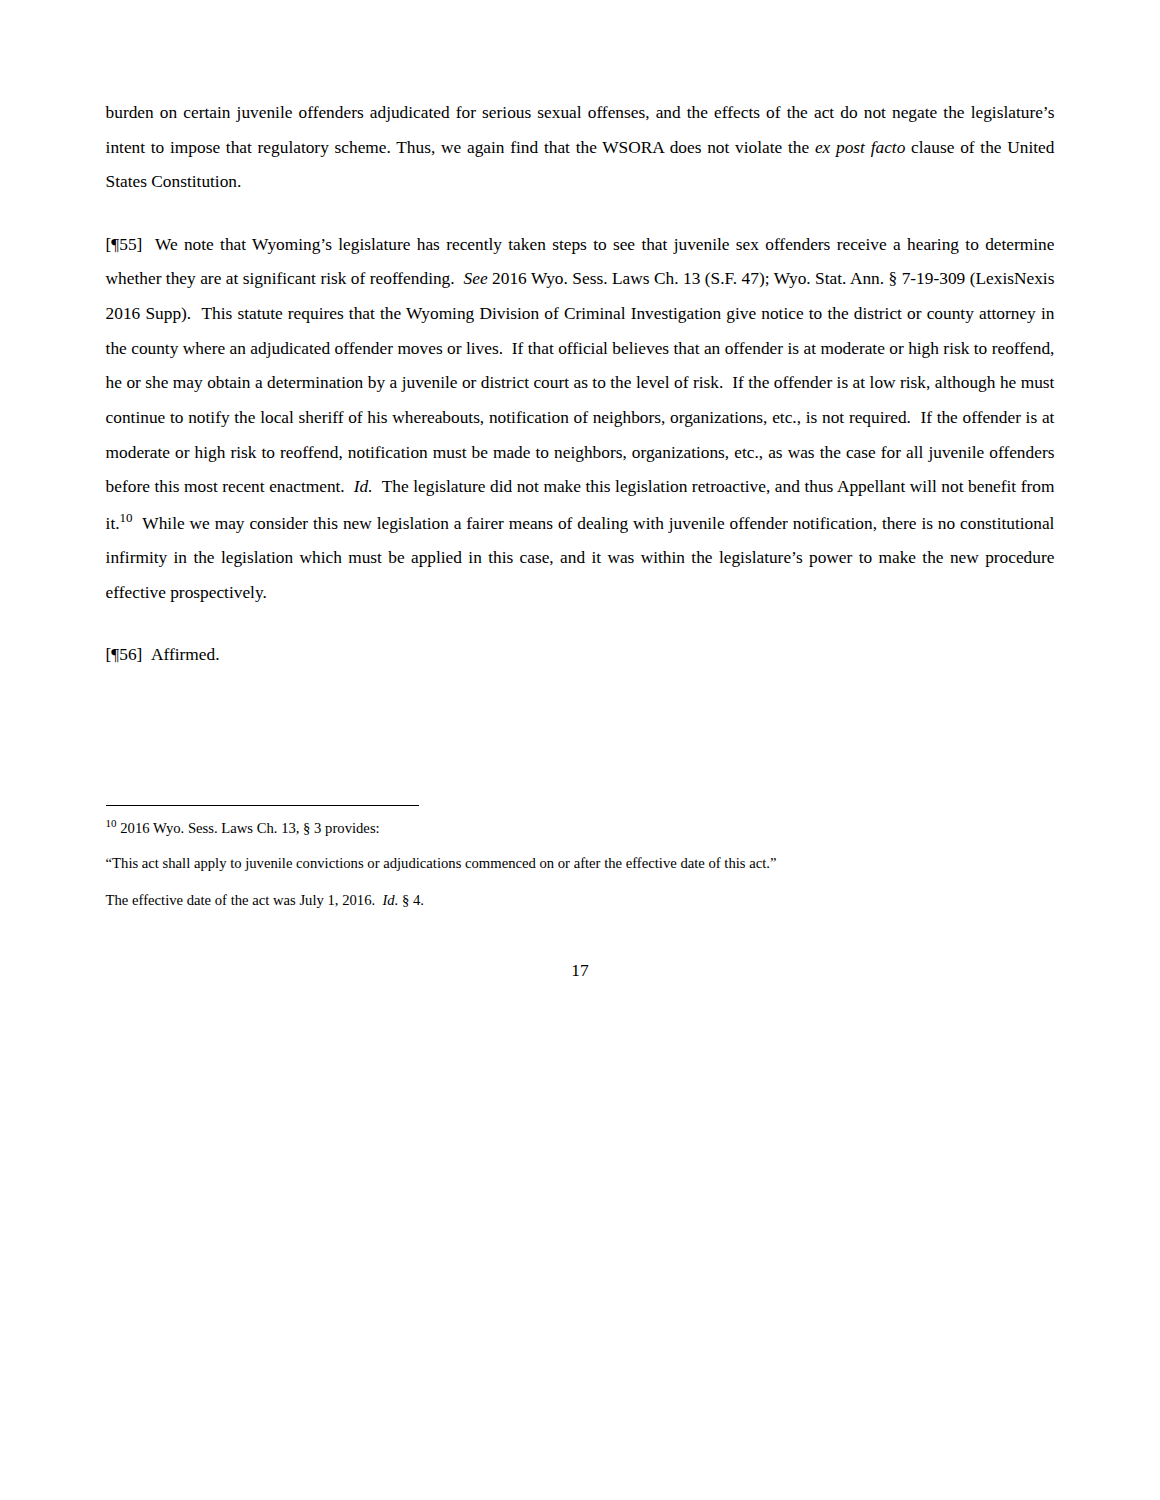burden on certain juvenile offenders adjudicated for serious sexual offenses, and the effects of the act do not negate the legislature’s intent to impose that regulatory scheme. Thus, we again find that the WSORA does not violate the ex post facto clause of the United States Constitution.
[¶55] We note that Wyoming’s legislature has recently taken steps to see that juvenile sex offenders receive a hearing to determine whether they are at significant risk of reoffending. See 2016 Wyo. Sess. Laws Ch. 13 (S.F. 47); Wyo. Stat. Ann. § 7-19-309 (LexisNexis 2016 Supp). This statute requires that the Wyoming Division of Criminal Investigation give notice to the district or county attorney in the county where an adjudicated offender moves or lives. If that official believes that an offender is at moderate or high risk to reoffend, he or she may obtain a determination by a juvenile or district court as to the level of risk. If the offender is at low risk, although he must continue to notify the local sheriff of his whereabouts, notification of neighbors, organizations, etc., is not required. If the offender is at moderate or high risk to reoffend, notification must be made to neighbors, organizations, etc., as was the case for all juvenile offenders before this most recent enactment. Id. The legislature did not make this legislation retroactive, and thus Appellant will not benefit from it.10 While we may consider this new legislation a fairer means of dealing with juvenile offender notification, there is no constitutional infirmity in the legislation which must be applied in this case, and it was within the legislature’s power to make the new procedure effective prospectively.
[¶56] Affirmed.
10 2016 Wyo. Sess. Laws Ch. 13, § 3 provides:
“This act shall apply to juvenile convictions or adjudications commenced on or after the effective date of this act.”
The effective date of the act was July 1, 2016. Id. § 4.
17